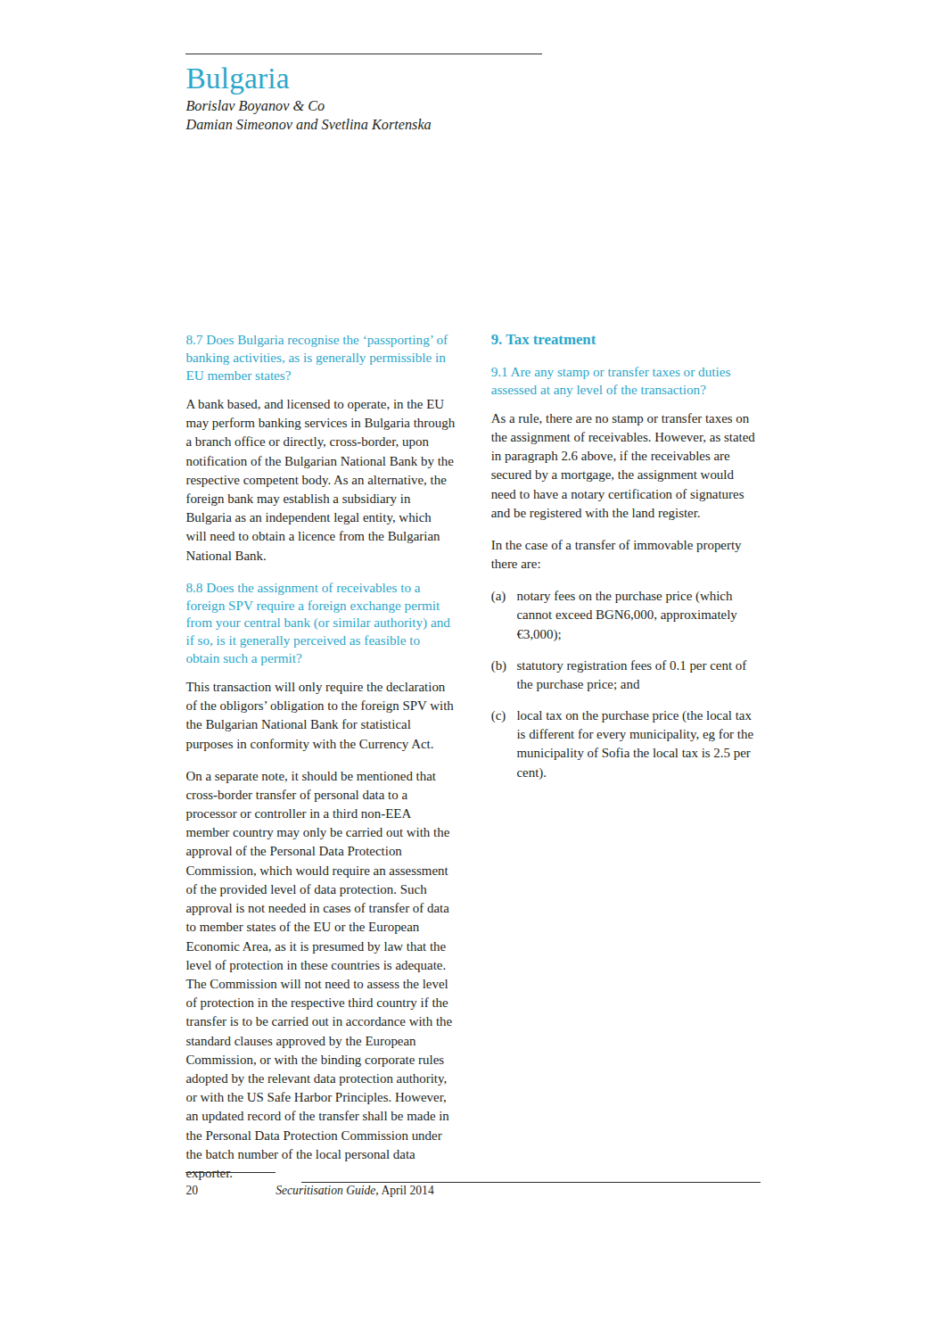Bulgaria
Borislav Boyanov & Co
Damian Simeonov and Svetlina Kortenska
8.7 Does Bulgaria recognise the ‘passporting’ of banking activities, as is generally permissible in EU member states?
A bank based, and licensed to operate, in the EU may perform banking services in Bulgaria through a branch office or directly, cross-border, upon notification of the Bulgarian National Bank by the respective competent body. As an alternative, the foreign bank may establish a subsidiary in Bulgaria as an independent legal entity, which will need to obtain a licence from the Bulgarian National Bank.
8.8 Does the assignment of receivables to a foreign SPV require a foreign exchange permit from your central bank (or similar authority) and if so, is it generally perceived as feasible to obtain such a permit?
This transaction will only require the declaration of the obligors’ obligation to the foreign SPV with the Bulgarian National Bank for statistical purposes in conformity with the Currency Act.
On a separate note, it should be mentioned that cross-border transfer of personal data to a processor or controller in a third non-EEA member country may only be carried out with the approval of the Personal Data Protection Commission, which would require an assessment of the provided level of data protection. Such approval is not needed in cases of transfer of data to member states of the EU or the European Economic Area, as it is presumed by law that the level of protection in these countries is adequate. The Commission will not need to assess the level of protection in the respective third country if the transfer is to be carried out in accordance with the standard clauses approved by the European Commission, or with the binding corporate rules adopted by the relevant data protection authority, or with the US Safe Harbor Principles. However, an updated record of the transfer shall be made in the Personal Data Protection Commission under the batch number of the local personal data exporter.
9. Tax treatment
9.1 Are any stamp or transfer taxes or duties assessed at any level of the transaction?
As a rule, there are no stamp or transfer taxes on the assignment of receivables. However, as stated in paragraph 2.6 above, if the receivables are secured by a mortgage, the assignment would need to have a notary certification of signatures and be registered with the land register.
In the case of a transfer of immovable property there are:
(a) notary fees on the purchase price (which cannot exceed BGN6,000, approximately €3,000);
(b) statutory registration fees of 0.1 per cent of the purchase price; and
(c) local tax on the purchase price (the local tax is different for every municipality, eg for the municipality of Sofia the local tax is 2.5 per cent).
20 Securitisation Guide, April 2014